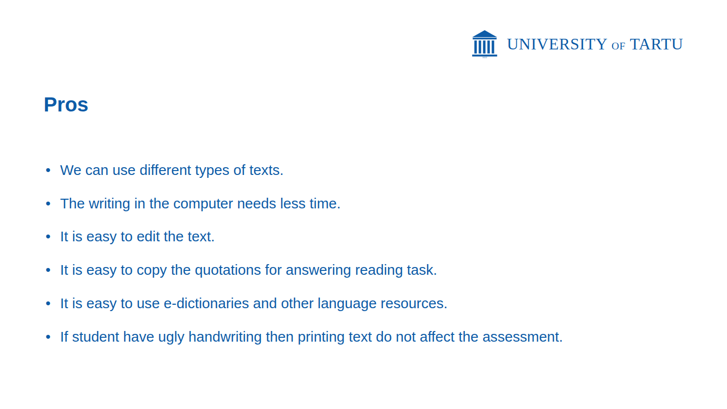1632
UNIVERSITY OF TARTU
Pros
We can use different types of texts.
The writing in the computer needs less time.
It is easy to edit the text.
It is easy to copy the quotations for answering reading task.
It is easy to use e-dictionaries and other language resources.
If student have ugly handwriting then printing text do not affect the assessment.